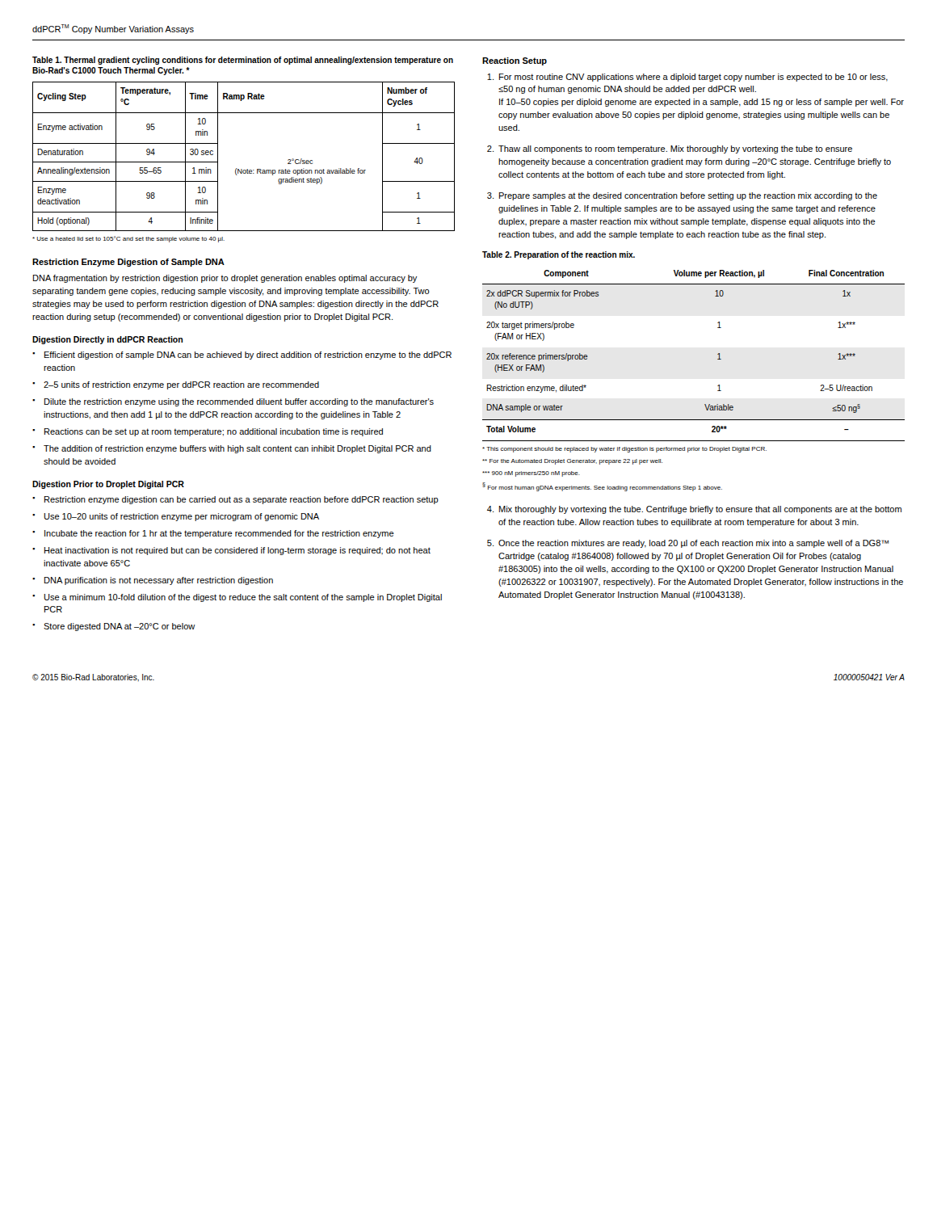ddPCRTM Copy Number Variation Assays
Table 1. Thermal gradient cycling conditions for determination of optimal annealing/extension temperature on Bio-Rad's C1000 Touch Thermal Cycler. *
| Cycling Step | Temperature, °C | Time | Ramp Rate | Number of Cycles |
| --- | --- | --- | --- | --- |
| Enzyme activation | 95 | 10 min | 2°C/sec (Note: Ramp rate option not available for gradient step) | 1 |
| Denaturation | 94 | 30 sec | 40 |
| Annealing/extension | 55–65 | 1 min |
| Enzyme deactivation | 98 | 10 min | 1 |
| Hold (optional) | 4 | Infinite | 1 |
* Use a heated lid set to 105°C and set the sample volume to 40 µl.
Restriction Enzyme Digestion of Sample DNA
DNA fragmentation by restriction digestion prior to droplet generation enables optimal accuracy by separating tandem gene copies, reducing sample viscosity, and improving template accessibility. Two strategies may be used to perform restriction digestion of DNA samples: digestion directly in the ddPCR reaction during setup (recommended) or conventional digestion prior to Droplet Digital PCR.
Digestion Directly in ddPCR Reaction
Efficient digestion of sample DNA can be achieved by direct addition of restriction enzyme to the ddPCR reaction
2–5 units of restriction enzyme per ddPCR reaction are recommended
Dilute the restriction enzyme using the recommended diluent buffer according to the manufacturer's instructions, and then add 1 µl to the ddPCR reaction according to the guidelines in Table 2
Reactions can be set up at room temperature; no additional incubation time is required
The addition of restriction enzyme buffers with high salt content can inhibit Droplet Digital PCR and should be avoided
Digestion Prior to Droplet Digital PCR
Restriction enzyme digestion can be carried out as a separate reaction before ddPCR reaction setup
Use 10–20 units of restriction enzyme per microgram of genomic DNA
Incubate the reaction for 1 hr at the temperature recommended for the restriction enzyme
Heat inactivation is not required but can be considered if long-term storage is required; do not heat inactivate above 65°C
DNA purification is not necessary after restriction digestion
Use a minimum 10-fold dilution of the digest to reduce the salt content of the sample in Droplet Digital PCR
Store digested DNA at –20°C or below
Reaction Setup
For most routine CNV applications where a diploid target copy number is expected to be 10 or less, ≤50 ng of human genomic DNA should be added per ddPCR well.
If 10–50 copies per diploid genome are expected in a sample, add 15 ng or less of sample per well. For copy number evaluation above 50 copies per diploid genome, strategies using multiple wells can be used.
Thaw all components to room temperature. Mix thoroughly by vortexing the tube to ensure homogeneity because a concentration gradient may form during –20°C storage. Centrifuge briefly to collect contents at the bottom of each tube and store protected from light.
Prepare samples at the desired concentration before setting up the reaction mix according to the guidelines in Table 2. If multiple samples are to be assayed using the same target and reference duplex, prepare a master reaction mix without sample template, dispense equal aliquots into the reaction tubes, and add the sample template to each reaction tube as the final step.
Table 2. Preparation of the reaction mix.
| Component | Volume per Reaction, µl | Final Concentration |
| --- | --- | --- |
| 2x ddPCR Supermix for Probes (No dUTP) | 10 | 1x |
| 20x target primers/probe (FAM or HEX) | 1 | 1x*** |
| 20x reference primers/probe (HEX or FAM) | 1 | 1x*** |
| Restriction enzyme, diluted* | 1 | 2–5 U/reaction |
| DNA sample or water | Variable | ≤50 ng § |
| Total Volume | 20** | – |
* This component should be replaced by water if digestion is performed prior to Droplet Digital PCR.
** For the Automated Droplet Generator, prepare 22 µl per well.
*** 900 nM primers/250 nM probe.
§ For most human gDNA experiments. See loading recommendations Step 1 above.
Mix thoroughly by vortexing the tube. Centrifuge briefly to ensure that all components are at the bottom of the reaction tube. Allow reaction tubes to equilibrate at room temperature for about 3 min.
Once the reaction mixtures are ready, load 20 µl of each reaction mix into a sample well of a DG8™ Cartridge (catalog #1864008) followed by 70 µl of Droplet Generation Oil for Probes (catalog #1863005) into the oil wells, according to the QX100 or QX200 Droplet Generator Instruction Manual (#10026322 or 10031907, respectively). For the Automated Droplet Generator, follow instructions in the Automated Droplet Generator Instruction Manual (#10043138).
© 2015 Bio-Rad Laboratories, Inc.
10000050421 Ver A